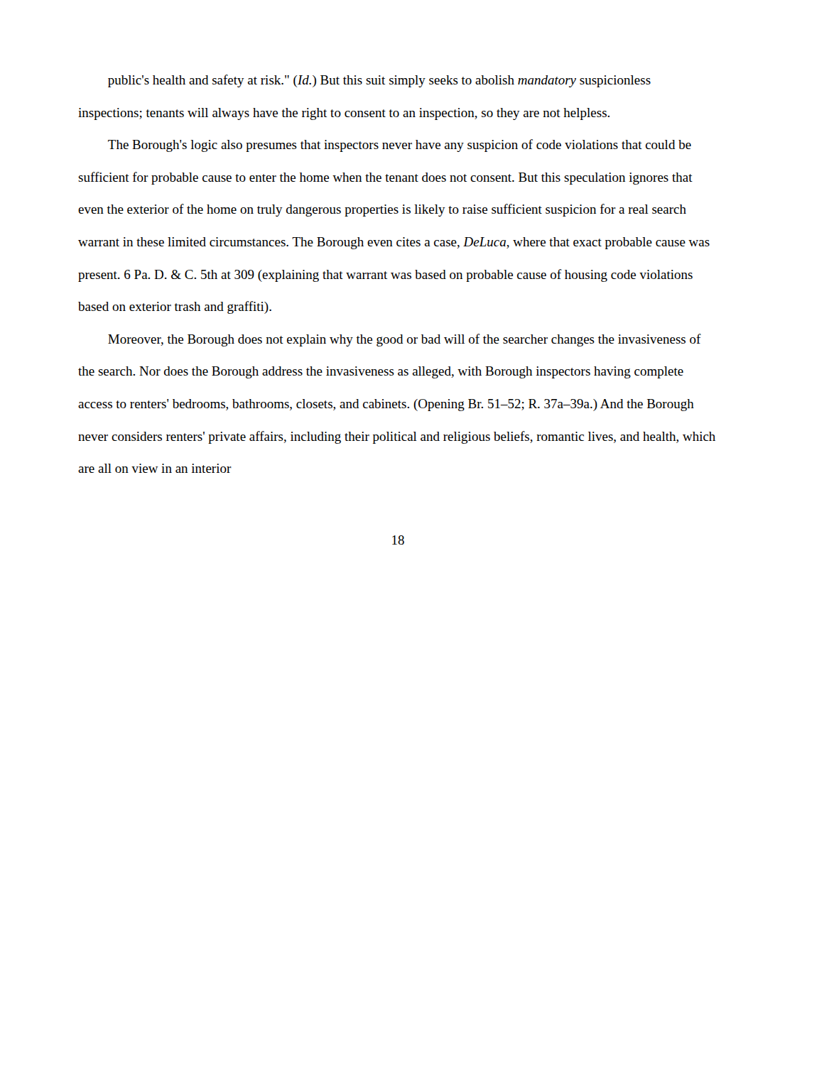public's health and safety at risk." (Id.) But this suit simply seeks to abolish mandatory suspicionless inspections; tenants will always have the right to consent to an inspection, so they are not helpless.
The Borough's logic also presumes that inspectors never have any suspicion of code violations that could be sufficient for probable cause to enter the home when the tenant does not consent. But this speculation ignores that even the exterior of the home on truly dangerous properties is likely to raise sufficient suspicion for a real search warrant in these limited circumstances. The Borough even cites a case, DeLuca, where that exact probable cause was present. 6 Pa. D. & C. 5th at 309 (explaining that warrant was based on probable cause of housing code violations based on exterior trash and graffiti).
Moreover, the Borough does not explain why the good or bad will of the searcher changes the invasiveness of the search. Nor does the Borough address the invasiveness as alleged, with Borough inspectors having complete access to renters' bedrooms, bathrooms, closets, and cabinets. (Opening Br. 51–52; R. 37a–39a.) And the Borough never considers renters' private affairs, including their political and religious beliefs, romantic lives, and health, which are all on view in an interior
18